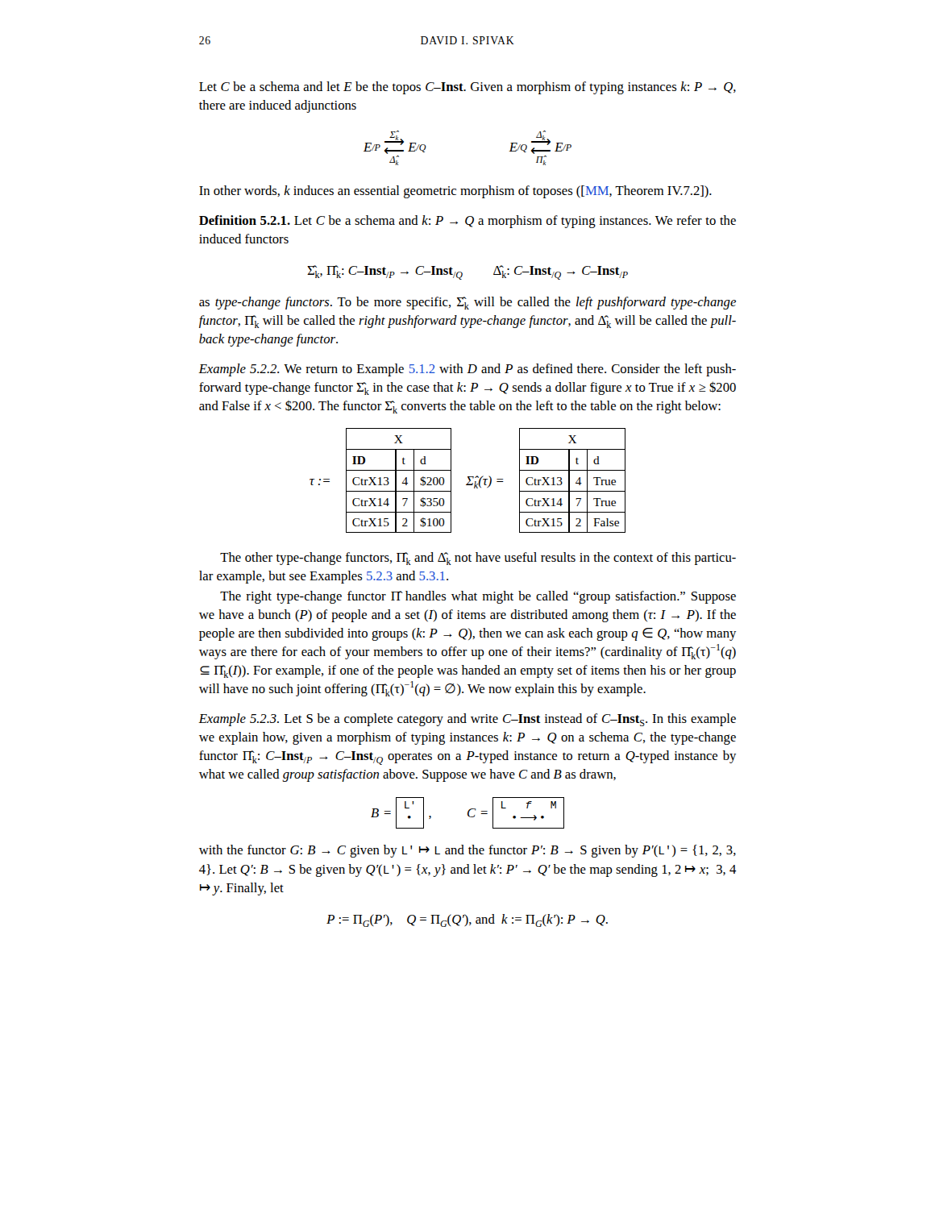26 David I. Spivak 26
Let C be a schema and let E be the topos C–Inst. Given a morphism of typing instances k: P → Q, there are induced adjunctions
E/P Σ̂k ⟶⟵ Δ̂k E/Q E/Q Δ̂k ⟶⟵ Π̂k E/P
In other words, k induces an essential geometric morphism of toposes ([MM, Theorem IV.7.2]).
Definition 5.2.1. Let C be a schema and k: P → Q a morphism of typing instances. We refer to the induced functors
Σ̂k, Π̂k: C–Inst/P → C–Inst/Q Δ̂k: C–Inst/Q → C–Inst/P
as type-change functors. To be more specific, Σ̂k will be called the left pushforward type-change functor, Π̂k will be called the right pushforward type-change functor, and Δ̂k will be called the pullback type-change functor.
Example 5.2.2. We return to Example 5.1.2 with D and P as defined there. Consider the left pushforward type-change functor Σ̂k in the case that k: P → Q sends a dollar figure x to True if x ≥ $200 and False if x < $200. The functor Σ̂k converts the table on the left to the table on the right below:
τ :=
| X |
| --- |
| ID | t | d |
| CtrX13 | 4 | $200 |
| CtrX14 | 7 | $350 |
| CtrX15 | 2 | $100 |
Σ̂k(τ) =
| X |
| --- |
| ID | t | d |
| CtrX13 | 4 | True |
| CtrX14 | 7 | True |
| CtrX15 | 2 | False |
The other type-change functors, Π̂k and Δ̂k not have useful results in the context of this particular example, but see Examples 5.2.3 and 5.3.1.
The right type-change functor Π̂ handles what might be called “group satisfaction.” Suppose we have a bunch (P) of people and a set (I) of items are distributed among them (τ: I → P). If the people are then subdivided into groups (k: P → Q), then we can ask each group q ∈ Q, “how many ways are there for each of your members to offer up one of their items?” (cardinality of Π̂k(τ)−1(q) ⊆ Π̂k(I)). For example, if one of the people was handed an empty set of items then his or her group will have no such joint offering (Π̂k(τ)−1(q) = ∅). We now explain this by example.
Example 5.2.3. Let S be a complete category and write C–Inst instead of C–InstS. In this example we explain how, given a morphism of typing instances k: P → Q on a schema C, the type-change functor Π̂k: C–Inst/P → C–Inst/Q operates on a P-typed instance to return a Q-typed instance by what we called group satisfaction above. Suppose we have C and B as drawn,
B = L′ • , C = L f M • ⟶ •
with the functor G: B → C given by L′ ↦ L and the functor P′: B → S given by P′(L′) = {1, 2, 3, 4}. Let Q′: B → S be given by Q′(L′) = {x, y} and let k′: P′ → Q′ be the map sending 1, 2 ↦ x; 3, 4 ↦ y. Finally, let
P := ΠG(P′), Q = ΠG(Q′), and k := ΠG(k′): P → Q.